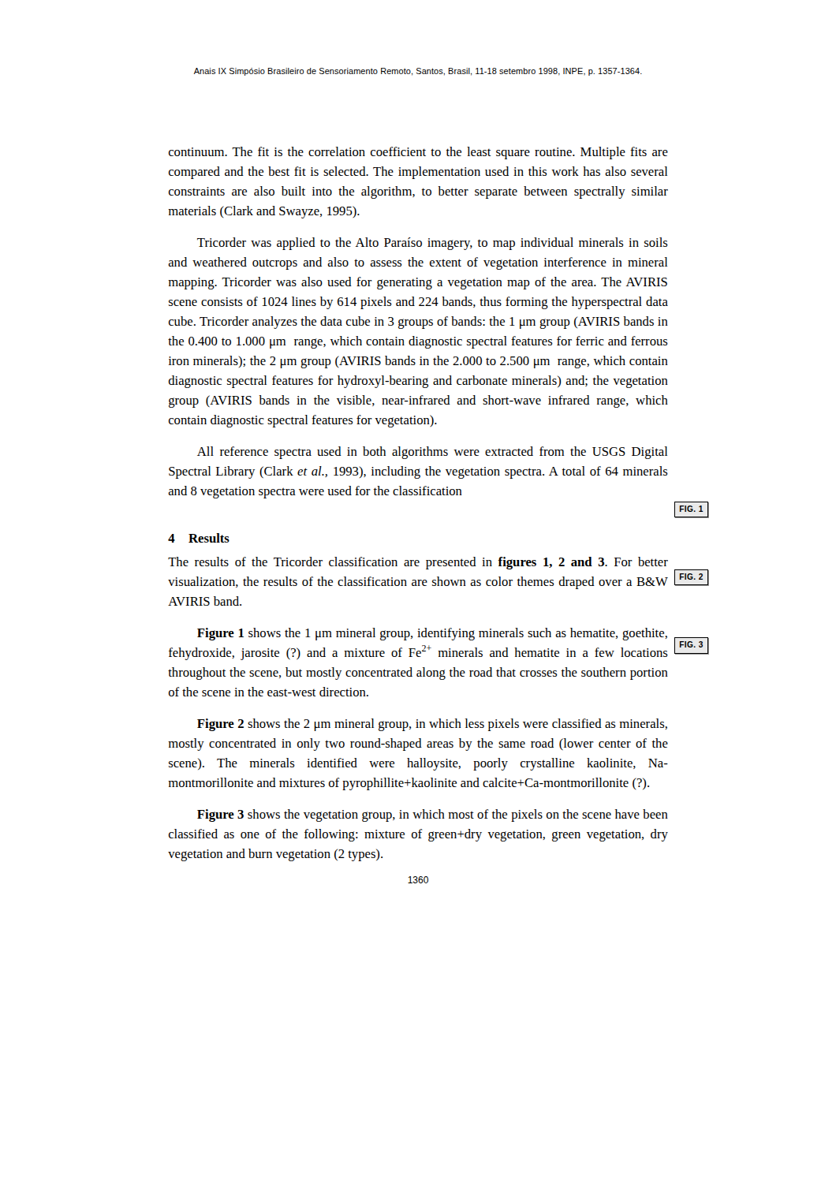Anais IX Simpósio Brasileiro de Sensoriamento Remoto, Santos, Brasil, 11-18 setembro 1998, INPE, p. 1357-1364.
continuum. The fit is the correlation coefficient to the least square routine. Multiple fits are compared and the best fit is selected. The implementation used in this work has also several constraints are also built into the algorithm, to better separate between spectrally similar materials (Clark and Swayze, 1995).
Tricorder was applied to the Alto Paraíso imagery, to map individual minerals in soils and weathered outcrops and also to assess the extent of vegetation interference in mineral mapping. Tricorder was also used for generating a vegetation map of the area. The AVIRIS scene consists of 1024 lines by 614 pixels and 224 bands, thus forming the hyperspectral data cube. Tricorder analyzes the data cube in 3 groups of bands: the 1 μm group (AVIRIS bands in the 0.400 to 1.000 μm range, which contain diagnostic spectral features for ferric and ferrous iron minerals); the 2 μm group (AVIRIS bands in the 2.000 to 2.500 μm range, which contain diagnostic spectral features for hydroxyl-bearing and carbonate minerals) and; the vegetation group (AVIRIS bands in the visible, near-infrared and short-wave infrared range, which contain diagnostic spectral features for vegetation).
All reference spectra used in both algorithms were extracted from the USGS Digital Spectral Library (Clark et al., 1993), including the vegetation spectra. A total of 64 minerals and 8 vegetation spectra were used for the classification
4 Results
The results of the Tricorder classification are presented in figures 1, 2 and 3. For better visualization, the results of the classification are shown as color themes draped over a B&W AVIRIS band.
Figure 1 shows the 1 μm mineral group, identifying minerals such as hematite, goethite, fehydroxide, jarosite (?) and a mixture of Fe2+ minerals and hematite in a few locations throughout the scene, but mostly concentrated along the road that crosses the southern portion of the scene in the east-west direction.
Figure 2 shows the 2 μm mineral group, in which less pixels were classified as minerals, mostly concentrated in only two round-shaped areas by the same road (lower center of the scene). The minerals identified were halloysite, poorly crystalline kaolinite, Na-montmorillonite and mixtures of pyrophillite+kaolinite and calcite+Ca-montmorillonite (?).
Figure 3 shows the vegetation group, in which most of the pixels on the scene have been classified as one of the following: mixture of green+dry vegetation, green vegetation, dry vegetation and burn vegetation (2 types).
FIG. 1
FIG. 2
FIG. 3
1360